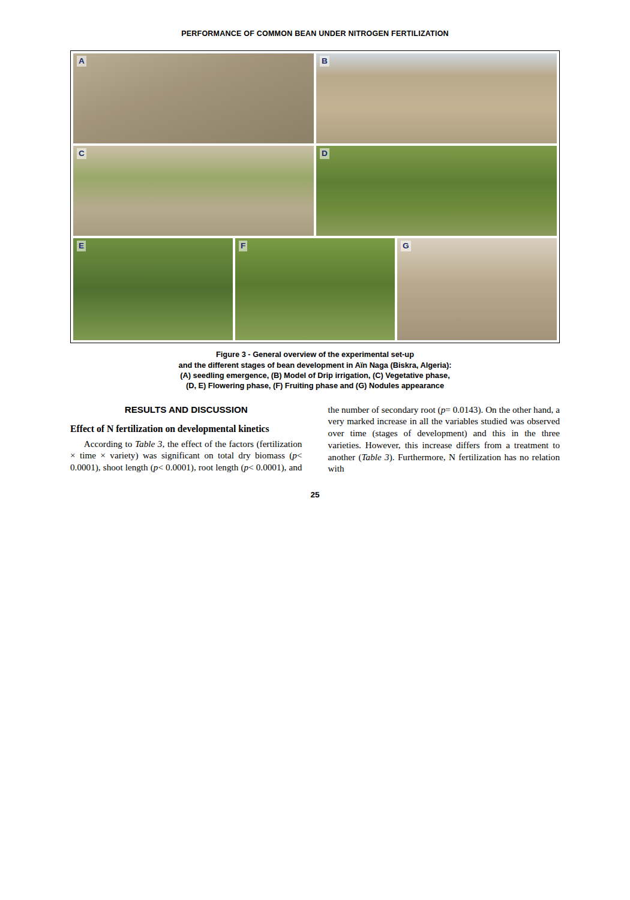PERFORMANCE OF COMMON BEAN UNDER NITROGEN FERTILIZATION
A
B
C
D
E
F
G
Figure 3 - General overview of the experimental set-up
and the different stages of bean development in Aïn Naga (Biskra, Algeria):
(A) seedling emergence, (B) Model of Drip irrigation, (C) Vegetative phase,
(D, E) Flowering phase, (F) Fruiting phase and (G) Nodules appearance
RESULTS AND DISCUSSION
Effect of N fertilization on developmental kinetics
According to Table 3, the effect of the factors (fertilization × time × variety) was significant on total dry biomass (p< 0.0001), shoot length (p< 0.0001), root length (p< 0.0001), and the number of secondary root (p= 0.0143). On the other hand, a very marked increase in all the variables studied was observed over time (stages of development) and this in the three varieties. However, this increase differs from a treatment to another (Table 3). Furthermore, N fertilization has no relation with
25